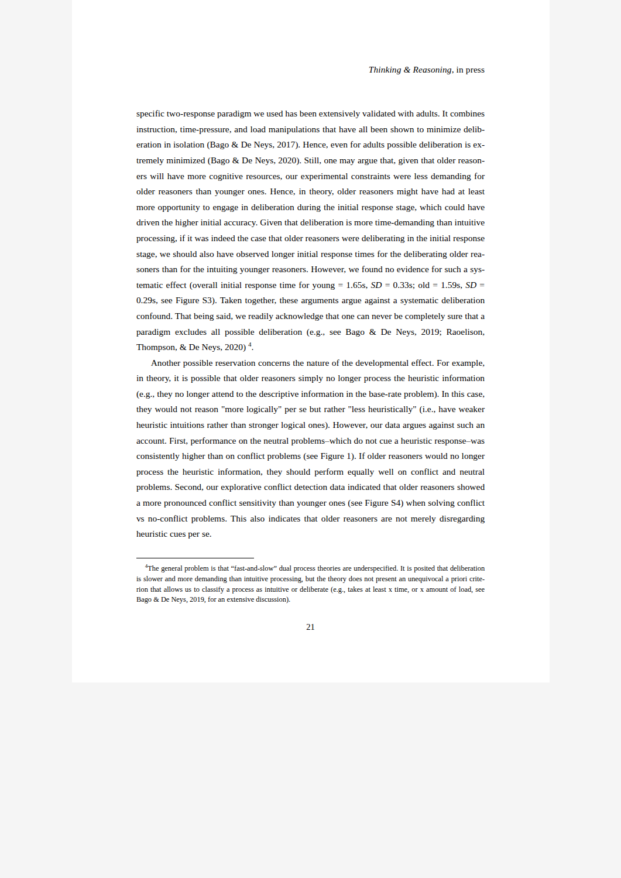Thinking & Reasoning, in press
specific two-response paradigm we used has been extensively validated with adults. It combines instruction, time-pressure, and load manipulations that have all been shown to minimize deliberation in isolation (Bago & De Neys, 2017). Hence, even for adults possible deliberation is extremely minimized (Bago & De Neys, 2020). Still, one may argue that, given that older reasoners will have more cognitive resources, our experimental constraints were less demanding for older reasoners than younger ones. Hence, in theory, older reasoners might have had at least more opportunity to engage in deliberation during the initial response stage, which could have driven the higher initial accuracy. Given that deliberation is more time-demanding than intuitive processing, if it was indeed the case that older reasoners were deliberating in the initial response stage, we should also have observed longer initial response times for the deliberating older reasoners than for the intuiting younger reasoners. However, we found no evidence for such a systematic effect (overall initial response time for young = 1.65s, SD = 0.33s; old = 1.59s, SD = 0.29s, see Figure S3). Taken together, these arguments argue against a systematic deliberation confound. That being said, we readily acknowledge that one can never be completely sure that a paradigm excludes all possible deliberation (e.g., see Bago & De Neys, 2019; Raoelison, Thompson, & De Neys, 2020) 4.
Another possible reservation concerns the nature of the developmental effect. For example, in theory, it is possible that older reasoners simply no longer process the heuristic information (e.g., they no longer attend to the descriptive information in the base-rate problem). In this case, they would not reason "more logically" per se but rather "less heuristically" (i.e., have weaker heuristic intuitions rather than stronger logical ones). However, our data argues against such an account. First, performance on the neutral problems–which do not cue a heuristic response–was consistently higher than on conflict problems (see Figure 1). If older reasoners would no longer process the heuristic information, they should perform equally well on conflict and neutral problems. Second, our explorative conflict detection data indicated that older reasoners showed a more pronounced conflict sensitivity than younger ones (see Figure S4) when solving conflict vs no-conflict problems. This also indicates that older reasoners are not merely disregarding heuristic cues per se.
4The general problem is that “fast-and-slow” dual process theories are underspecified. It is posited that deliberation is slower and more demanding than intuitive processing, but the theory does not present an unequivocal a priori criterion that allows us to classify a process as intuitive or deliberate (e.g., takes at least x time, or x amount of load, see Bago & De Neys, 2019, for an extensive discussion).
21